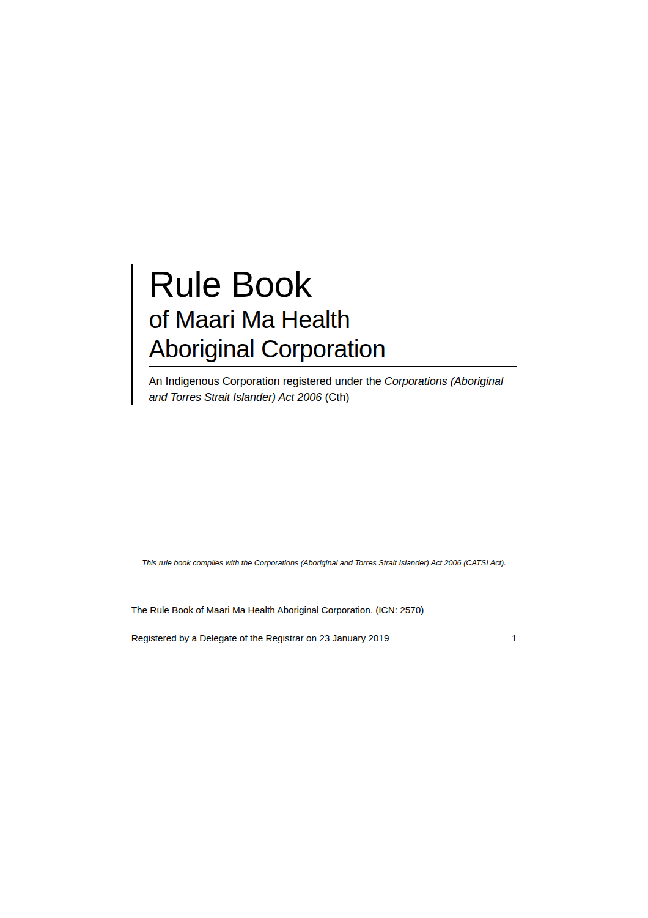Rule Bookof Maari Ma Health Aboriginal Corporation
An Indigenous Corporation registered under the Corporations (Aboriginal and Torres Strait Islander) Act 2006 (Cth)
This rule book complies with the Corporations (Aboriginal and Torres Strait Islander) Act 2006 (CATSI Act).
The Rule Book of Maari Ma Health Aboriginal Corporation. (ICN: 2570)
Registered by a Delegate of the Registrar on 23 January 2019 1